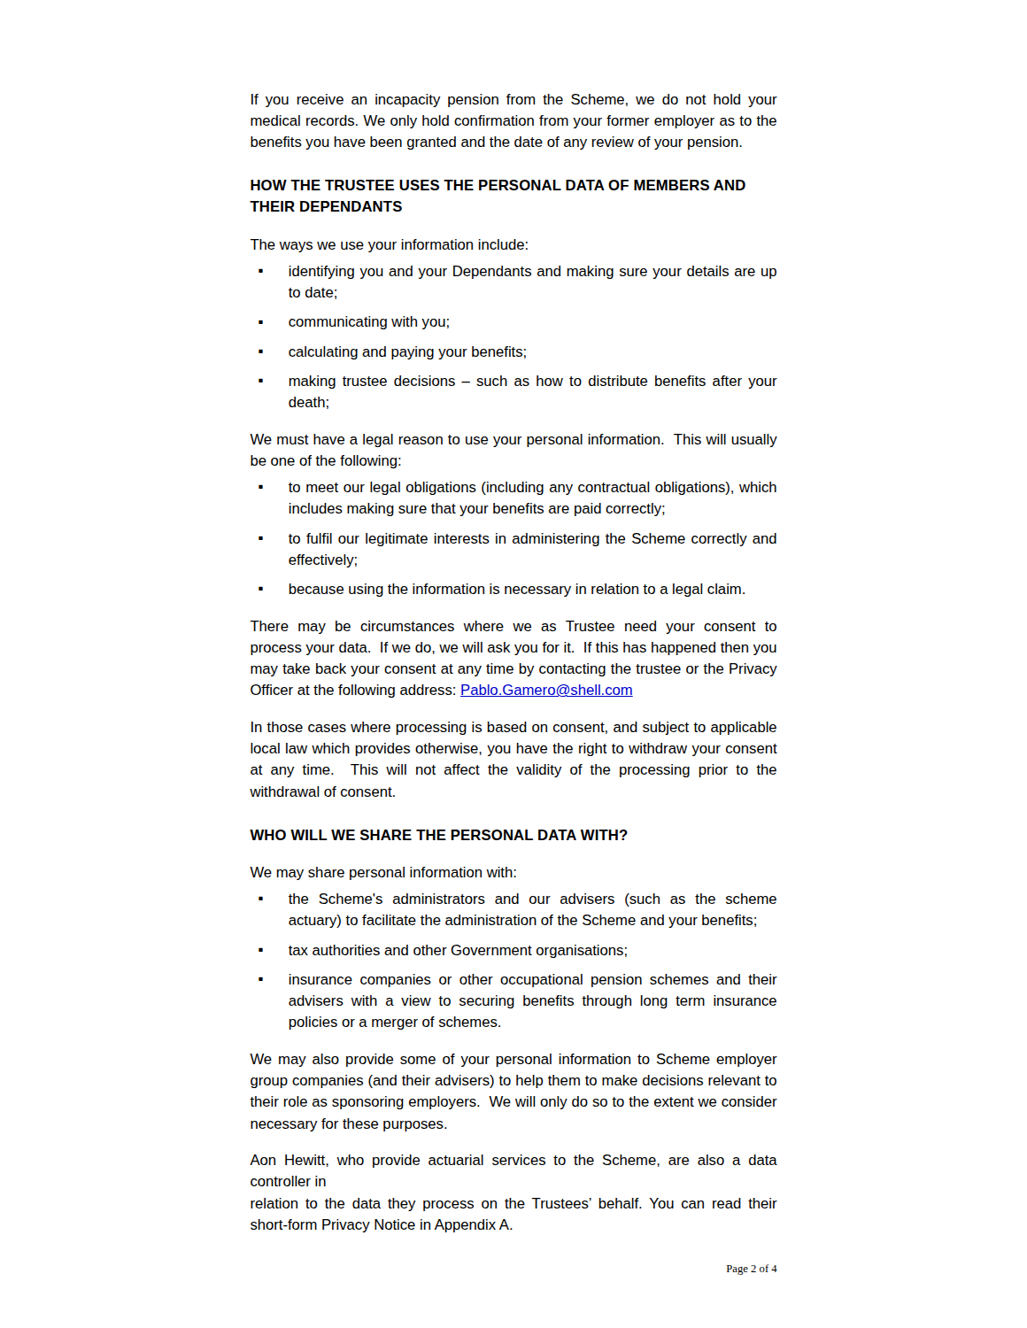If you receive an incapacity pension from the Scheme, we do not hold your medical records. We only hold confirmation from your former employer as to the benefits you have been granted and the date of any review of your pension.
How the Trustee uses the personal data of members and their dependants
The ways we use your information include:
identifying you and your Dependants and making sure your details are up to date;
communicating with you;
calculating and paying your benefits;
making trustee decisions – such as how to distribute benefits after your death;
We must have a legal reason to use your personal information. This will usually be one of the following:
to meet our legal obligations (including any contractual obligations), which includes making sure that your benefits are paid correctly;
to fulfil our legitimate interests in administering the Scheme correctly and effectively;
because using the information is necessary in relation to a legal claim.
There may be circumstances where we as Trustee need your consent to process your data. If we do, we will ask you for it. If this has happened then you may take back your consent at any time by contacting the trustee or the Privacy Officer at the following address: Pablo.Gamero@shell.com
In those cases where processing is based on consent, and subject to applicable local law which provides otherwise, you have the right to withdraw your consent at any time. This will not affect the validity of the processing prior to the withdrawal of consent.
Who will we share the personal data with?
We may share personal information with:
the Scheme's administrators and our advisers (such as the scheme actuary) to facilitate the administration of the Scheme and your benefits;
tax authorities and other Government organisations;
insurance companies or other occupational pension schemes and their advisers with a view to securing benefits through long term insurance policies or a merger of schemes.
We may also provide some of your personal information to Scheme employer group companies (and their advisers) to help them to make decisions relevant to their role as sponsoring employers. We will only do so to the extent we consider necessary for these purposes.
Aon Hewitt, who provide actuarial services to the Scheme, are also a data controller in
relation to the data they process on the Trustees’ behalf. You can read their short-form Privacy Notice in Appendix A.
Page 2 of 4